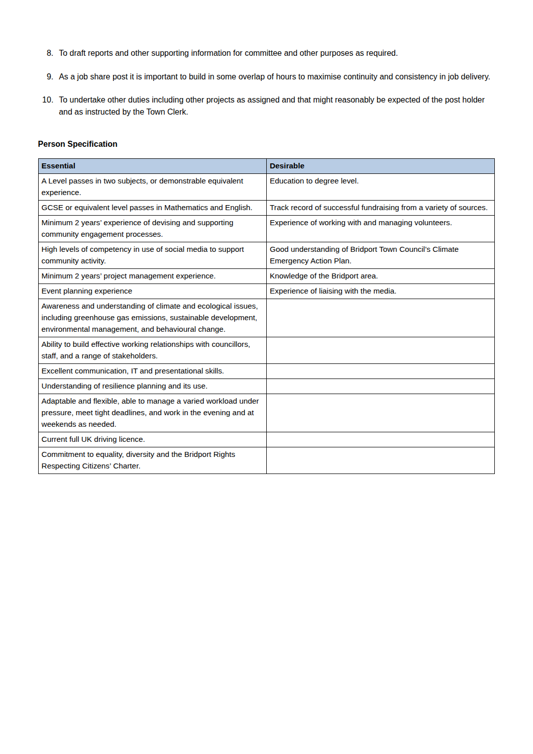To draft reports and other supporting information for committee and other purposes as required.
As a job share post it is important to build in some overlap of hours to maximise continuity and consistency in job delivery.
To undertake other duties including other projects as assigned and that might reasonably be expected of the post holder and as instructed by the Town Clerk.
Person Specification
| Essential | Desirable |
| --- | --- |
| A Level passes in two subjects, or demonstrable equivalent experience. | Education to degree level. |
| GCSE or equivalent level passes in Mathematics and English. | Track record of successful fundraising from a variety of sources. |
| Minimum 2 years’ experience of devising and supporting community engagement processes. | Experience of working with and managing volunteers. |
| High levels of competency in use of social media to support community activity. | Good understanding of Bridport Town Council’s Climate Emergency Action Plan. |
| Minimum 2 years’ project management experience. | Knowledge of the Bridport area. |
| Event planning experience | Experience of liaising with the media. |
| Awareness and understanding of climate and ecological issues, including greenhouse gas emissions, sustainable development, environmental management, and behavioural change. | |
| Ability to build effective working relationships with councillors, staff, and a range of stakeholders. | |
| Excellent communication, IT and presentational skills. | |
| Understanding of resilience planning and its use. | |
| Adaptable and flexible, able to manage a varied workload under pressure, meet tight deadlines, and work in the evening and at weekends as needed. | |
| Current full UK driving licence. | |
| Commitment to equality, diversity and the Bridport Rights Respecting Citizens’ Charter. | |